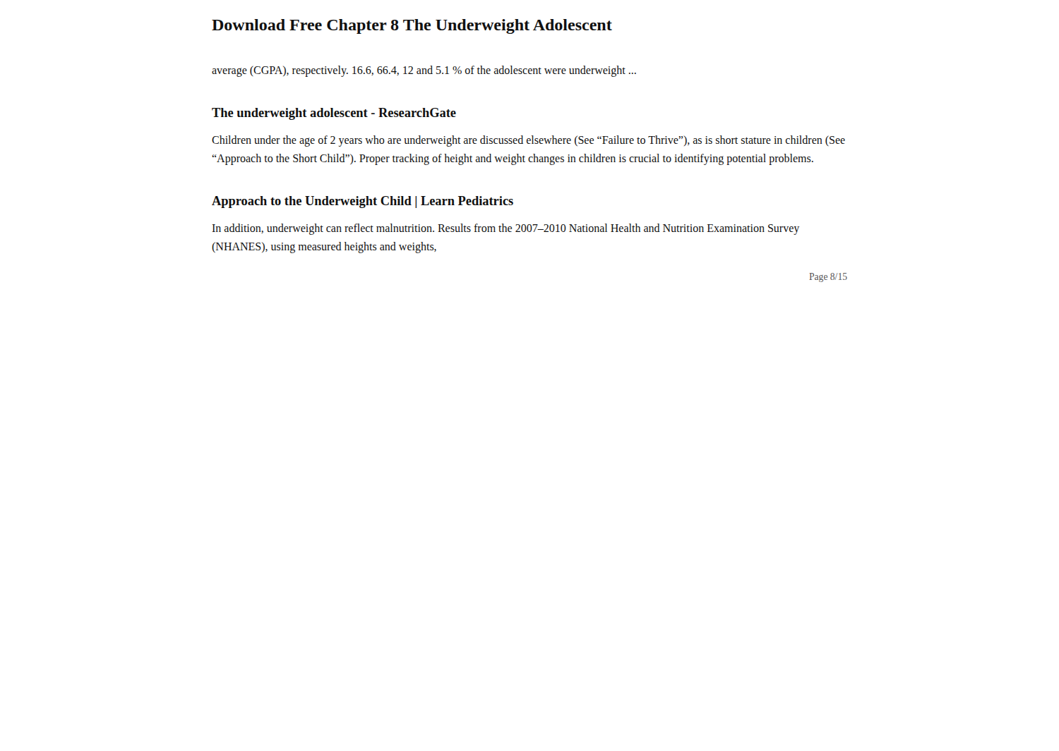Download Free Chapter 8 The Underweight Adolescent
average (CGPA), respectively. 16.6, 66.4, 12 and 5.1 % of the adolescent were underweight ...
The underweight adolescent - ResearchGate
Children under the age of 2 years who are underweight are discussed elsewhere (See “Failure to Thrive”), as is short stature in children (See “Approach to the Short Child”). Proper tracking of height and weight changes in children is crucial to identifying potential problems.
Approach to the Underweight Child | Learn Pediatrics
In addition, underweight can reflect malnutrition. Results from the 2007–2010 National Health and Nutrition Examination Survey (NHANES), using measured heights and weights,
Page 8/15